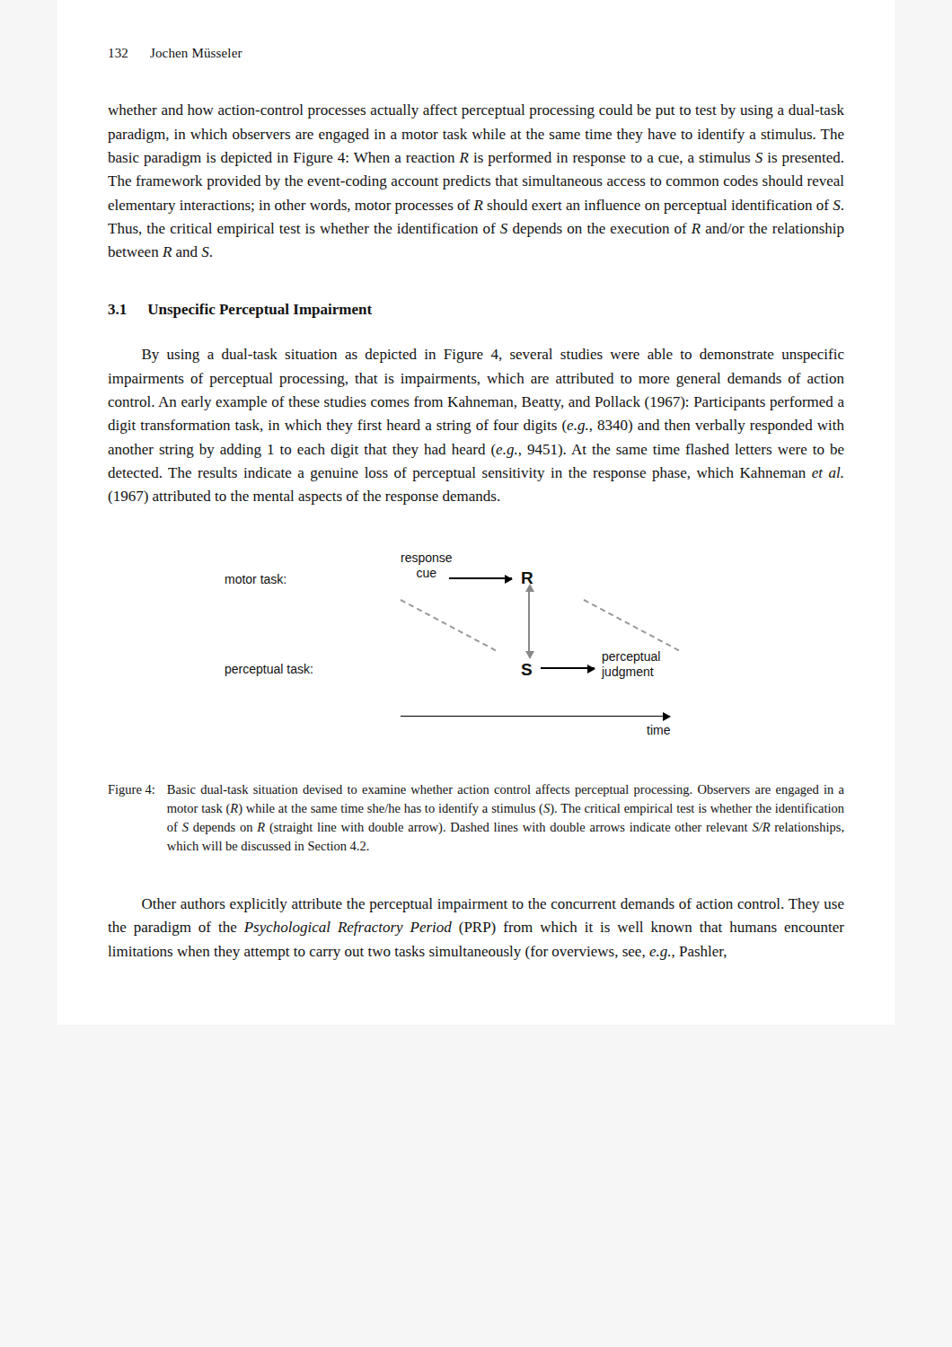132 Jochen Müsseler
whether and how action-control processes actually affect perceptual processing could be put to test by using a dual-task paradigm, in which observers are engaged in a motor task while at the same time they have to identify a stimulus. The basic paradigm is depicted in Figure 4: When a reaction R is performed in response to a cue, a stimulus S is presented. The framework provided by the event-coding account predicts that simultaneous access to common codes should reveal elementary interactions; in other words, motor processes of R should exert an influence on perceptual identification of S. Thus, the critical empirical test is whether the identification of S depends on the execution of R and/or the relationship between R and S.
3.1 Unspecific Perceptual Impairment
By using a dual-task situation as depicted in Figure 4, several studies were able to demonstrate unspecific impairments of perceptual processing, that is impairments, which are attributed to more general demands of action control. An early example of these studies comes from Kahneman, Beatty, and Pollack (1967): Participants performed a digit transformation task, in which they first heard a string of four digits (e.g., 8340) and then verbally responded with another string by adding 1 to each digit that they had heard (e.g., 9451). At the same time flashed letters were to be detected. The results indicate a genuine loss of perceptual sensitivity in the response phase, which Kahneman et al. (1967) attributed to the mental aspects of the response demands.
motor task:
perceptual task:
response
cue
R
S
perceptual
judgment
time
Figure 4:
Basic dual-task situation devised to examine whether action control affects perceptual processing. Observers are engaged in a motor task (R) while at the same time she/he has to identify a stimulus (S). The critical empirical test is whether the identification of S depends on R (straight line with double arrow). Dashed lines with double arrows indicate other relevant S/R relationships, which will be discussed in Section 4.2.
Other authors explicitly attribute the perceptual impairment to the concurrent demands of action control. They use the paradigm of the Psychological Refractory Period (PRP) from which it is well known that humans encounter limitations when they attempt to carry out two tasks simultaneously (for overviews, see, e.g., Pashler,